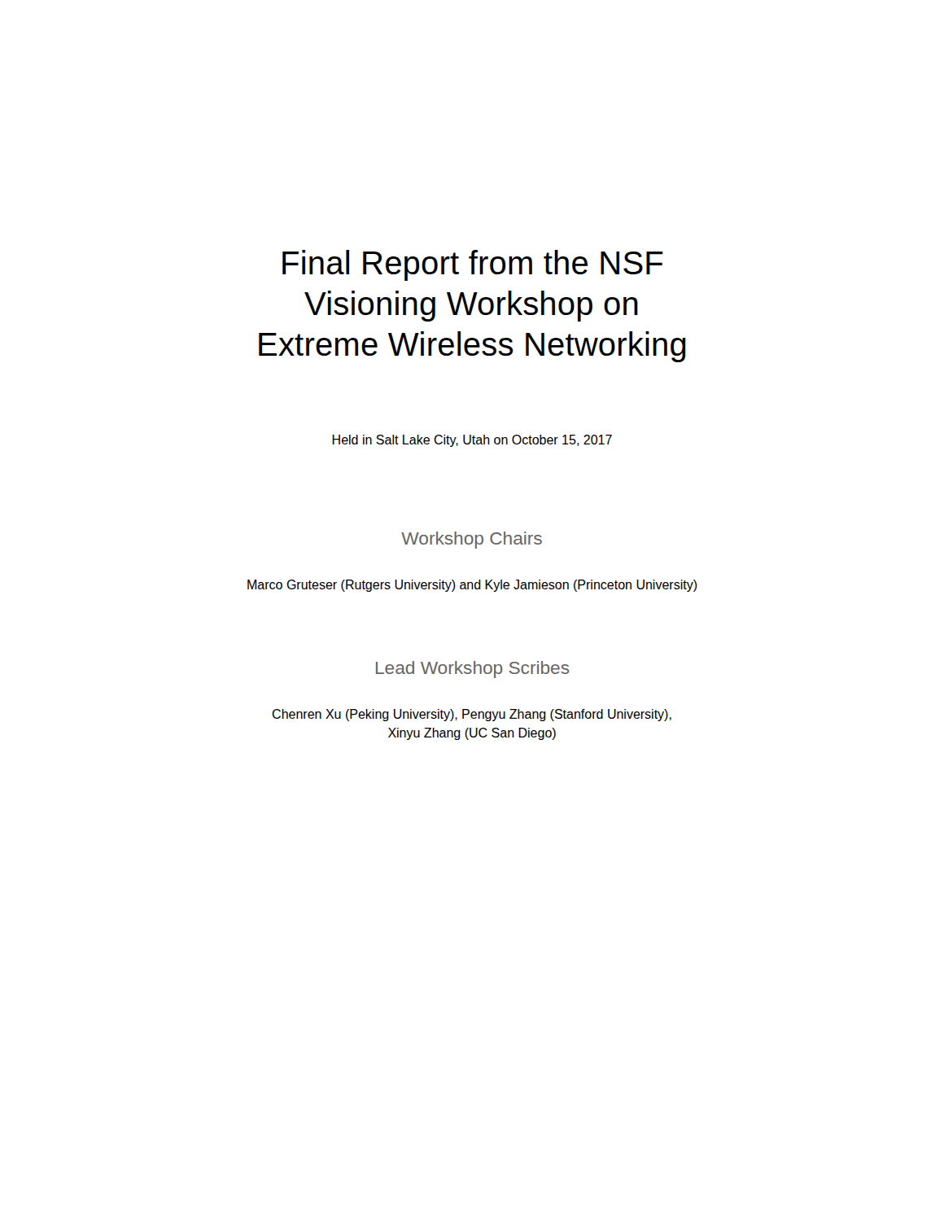Final Report from the NSF Visioning Workshop on
Extreme Wireless Networking
Held in Salt Lake City, Utah on October 15, 2017
Workshop Chairs
Marco Gruteser (Rutgers University) and Kyle Jamieson (Princeton University)
Lead Workshop Scribes
Chenren Xu (Peking University), Pengyu Zhang (Stanford University),
Xinyu Zhang (UC San Diego)